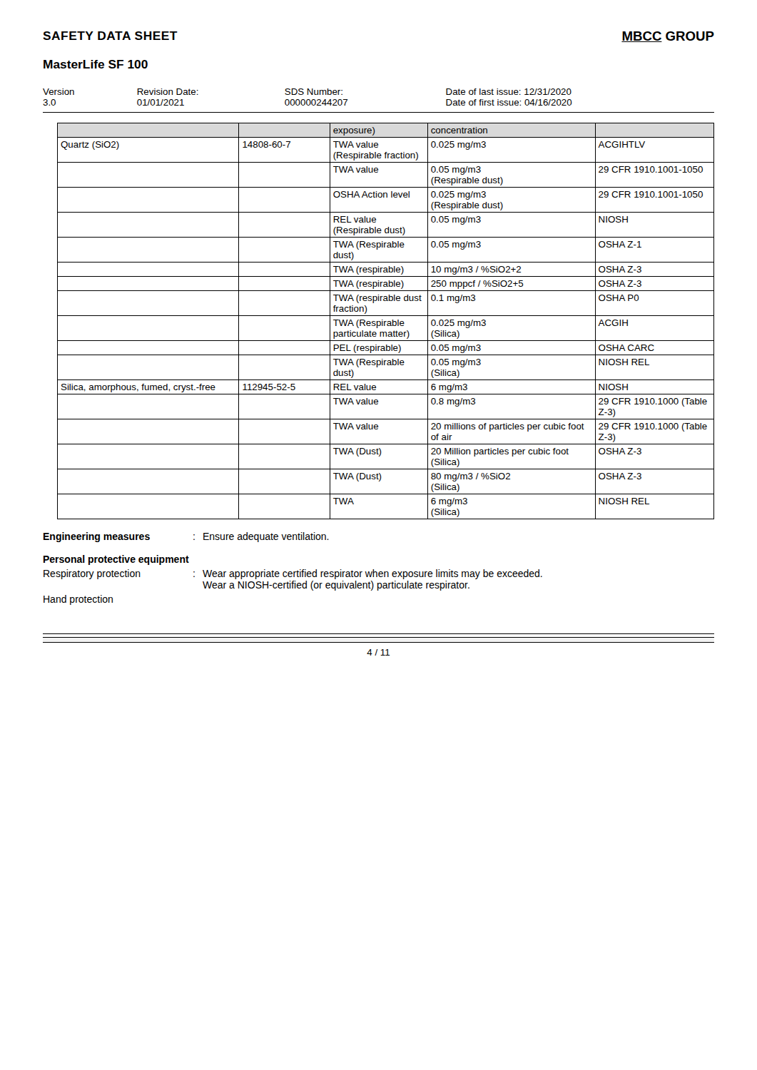SAFETY DATA SHEET
MBCC GROUP
MasterLife SF 100
| Version 3.0 | Revision Date: 01/01/2021 | SDS Number: 000000244207 | Date of last issue: 12/31/2020 Date of first issue: 04/16/2020 |
| | | exposure) | concentration | |
| Quartz (SiO2) | 14808-60-7 | TWA value (Respirable fraction) | 0.025 mg/m3 | ACGIHTLV |
| | | TWA value | 0.05 mg/m3 (Respirable dust) | 29 CFR 1910.1001-1050 |
| | | OSHA Action level | 0.025 mg/m3 (Respirable dust) | 29 CFR 1910.1001-1050 |
| | | REL value (Respirable dust) | 0.05 mg/m3 | NIOSH |
| | | TWA (Respirable dust) | 0.05 mg/m3 | OSHA Z-1 |
| | | TWA (respirable) | 10 mg/m3 / %SiO2+2 | OSHA Z-3 |
| | | TWA (respirable) | 250 mppcf / %SiO2+5 | OSHA Z-3 |
| | | TWA (respirable dust fraction) | 0.1 mg/m3 | OSHA P0 |
| | | TWA (Respirable particulate matter) | 0.025 mg/m3 (Silica) | ACGIH |
| | | PEL (respirable) | 0.05 mg/m3 | OSHA CARC |
| | | TWA (Respirable dust) | 0.05 mg/m3 (Silica) | NIOSH REL |
| Silica, amorphous, fumed, cryst.-free | 112945-52-5 | REL value | 6 mg/m3 | NIOSH |
| | | TWA value | 0.8 mg/m3 | 29 CFR 1910.1000 (Table Z-3) |
| | | TWA value | 20 millions of particles per cubic foot of air | 29 CFR 1910.1000 (Table Z-3) |
| | | TWA (Dust) | 20 Million particles per cubic foot (Silica) | OSHA Z-3 |
| | | TWA (Dust) | 80 mg/m3 / %SiO2 (Silica) | OSHA Z-3 |
| | | TWA | 6 mg/m3 (Silica) | NIOSH REL |
Engineering measures
:
Ensure adequate ventilation.
Personal protective equipment
Respiratory protection
:
Wear appropriate certified respirator when exposure limits may be exceeded.
Wear a NIOSH-certified (or equivalent) particulate respirator.
Hand protection
4 / 11